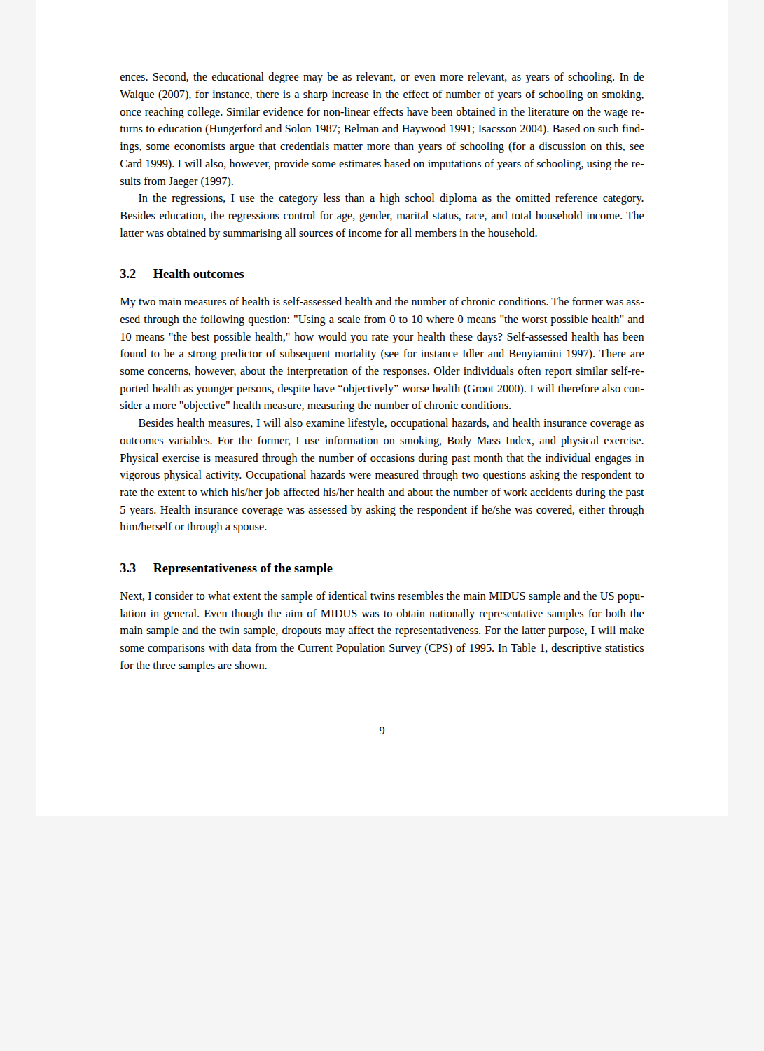ences. Second, the educational degree may be as relevant, or even more relevant, as years of schooling. In de Walque (2007), for instance, there is a sharp increase in the effect of number of years of schooling on smoking, once reaching college. Similar evidence for non-linear effects have been obtained in the literature on the wage returns to education (Hungerford and Solon 1987; Belman and Haywood 1991; Isacsson 2004). Based on such findings, some economists argue that credentials matter more than years of schooling (for a discussion on this, see Card 1999). I will also, however, provide some estimates based on imputations of years of schooling, using the results from Jaeger (1997).
In the regressions, I use the category less than a high school diploma as the omitted reference category. Besides education, the regressions control for age, gender, marital status, race, and total household income. The latter was obtained by summarising all sources of income for all members in the household.
3.2 Health outcomes
My two main measures of health is self-assessed health and the number of chronic conditions. The former was assesed through the following question: "Using a scale from 0 to 10 where 0 means "the worst possible health" and 10 means "the best possible health," how would you rate your health these days? Self-assessed health has been found to be a strong predictor of subsequent mortality (see for instance Idler and Benyiamini 1997). There are some concerns, however, about the interpretation of the responses. Older individuals often report similar self-reported health as younger persons, despite have objectively worse health (Groot 2000). I will therefore also consider a more "objective" health measure, measuring the number of chronic conditions.
Besides health measures, I will also examine lifestyle, occupational hazards, and health insurance coverage as outcomes variables. For the former, I use information on smoking, Body Mass Index, and physical exercise. Physical exercise is measured through the number of occasions during past month that the individual engages in vigorous physical activity. Occupational hazards were measured through two questions asking the respondent to rate the extent to which his/her job affected his/her health and about the number of work accidents during the past 5 years. Health insurance coverage was assessed by asking the respondent if he/she was covered, either through him/herself or through a spouse.
3.3 Representativeness of the sample
Next, I consider to what extent the sample of identical twins resembles the main MIDUS sample and the US population in general. Even though the aim of MIDUS was to obtain nationally representative samples for both the main sample and the twin sample, dropouts may affect the representativeness. For the latter purpose, I will make some comparisons with data from the Current Population Survey (CPS) of 1995. In Table 1, descriptive statistics for the three samples are shown.
9